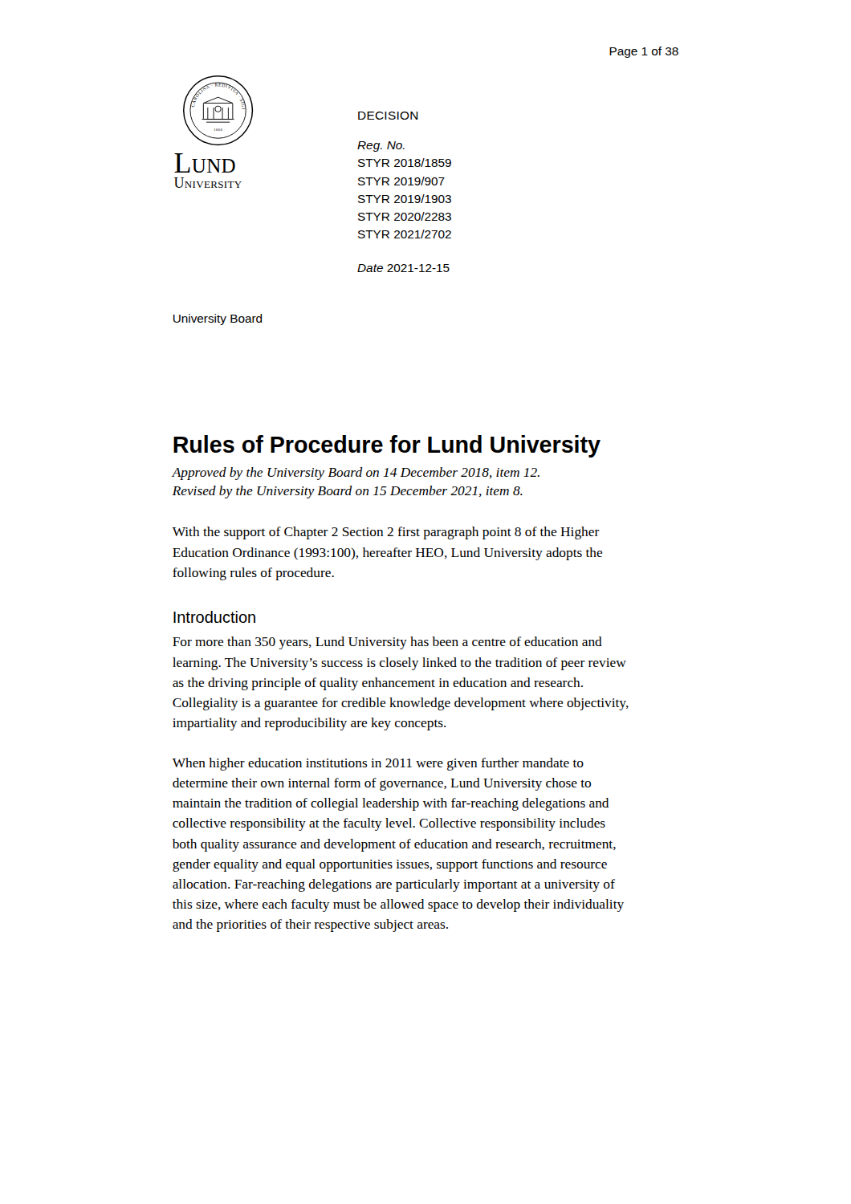Page 1 of 38
CAROLINA · REDIVIVA · SIGILLUM · UNIVERSITATIS 1666
Lund University
University Board
DECISION
Reg. No.
STYR 2018/1859
STYR 2019/907
STYR 2019/1903
STYR 2020/2283
STYR 2021/2702
Date 2021-12-15
Rules of Procedure for Lund University
Approved by the University Board on 14 December 2018, item 12.
Revised by the University Board on 15 December 2021, item 8.
With the support of Chapter 2 Section 2 first paragraph point 8 of the Higher Education Ordinance (1993:100), hereafter HEO, Lund University adopts the following rules of procedure.
Introduction
For more than 350 years, Lund University has been a centre of education and learning. The University’s success is closely linked to the tradition of peer review as the driving principle of quality enhancement in education and research. Collegiality is a guarantee for credible knowledge development where objectivity, impartiality and reproducibility are key concepts.
When higher education institutions in 2011 were given further mandate to determine their own internal form of governance, Lund University chose to maintain the tradition of collegial leadership with far-reaching delegations and collective responsibility at the faculty level. Collective responsibility includes both quality assurance and development of education and research, recruitment, gender equality and equal opportunities issues, support functions and resource allocation. Far-reaching delegations are particularly important at a university of this size, where each faculty must be allowed space to develop their individuality and the priorities of their respective subject areas.